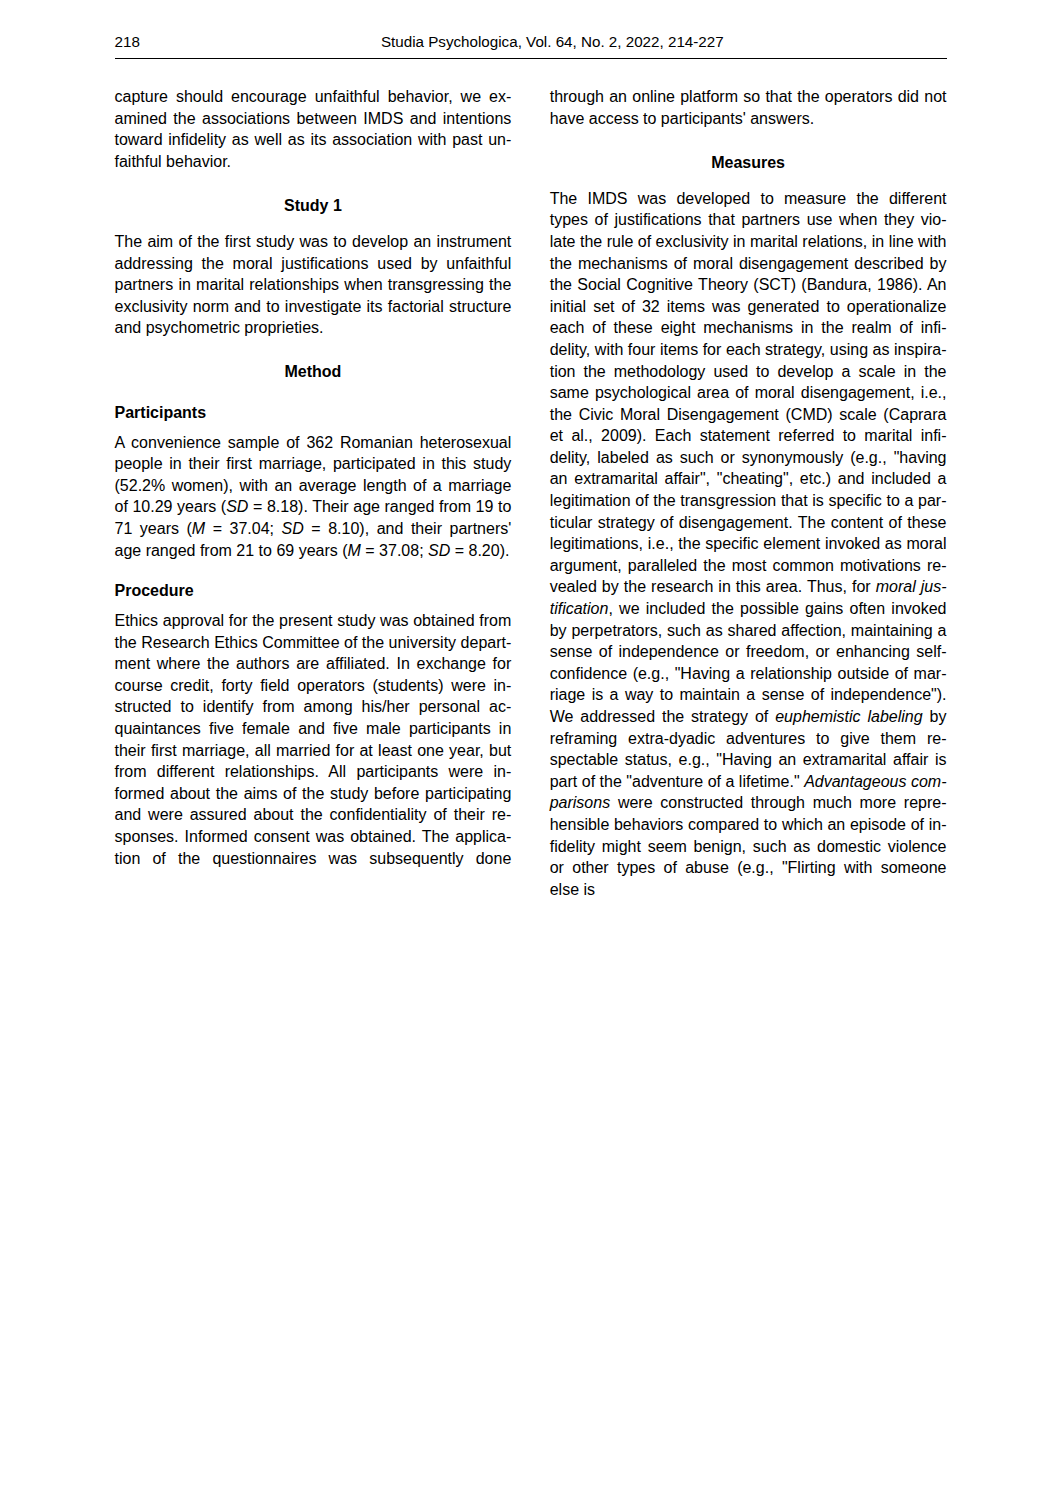218 Studia Psychologica, Vol. 64, No. 2, 2022, 214-227
capture should encourage unfaithful behavior, we examined the associations between IMDS and intentions toward infidelity as well as its association with past unfaithful behavior.
Study 1
The aim of the first study was to develop an instrument addressing the moral justifications used by unfaithful partners in marital relationships when transgressing the exclusivity norm and to investigate its factorial structure and psychometric proprieties.
Method
Participants
A convenience sample of 362 Romanian heterosexual people in their first marriage, participated in this study (52.2% women), with an average length of a marriage of 10.29 years (SD = 8.18). Their age ranged from 19 to 71 years (M = 37.04; SD = 8.10), and their partners' age ranged from 21 to 69 years (M = 37.08; SD = 8.20).
Procedure
Ethics approval for the present study was obtained from the Research Ethics Committee of the university department where the authors are affiliated. In exchange for course credit, forty field operators (students) were instructed to identify from among his/her personal acquaintances five female and five male participants in their first marriage, all married for at least one year, but from different relationships. All participants were informed about the aims of the study before participating and were assured about the confidentiality of their responses. Informed consent was obtained. The application of the questionnaires was subsequently done through an online platform so that the operators did not have access to participants' answers.
Measures
The IMDS was developed to measure the different types of justifications that partners use when they violate the rule of exclusivity in marital relations, in line with the mechanisms of moral disengagement described by the Social Cognitive Theory (SCT) (Bandura, 1986). An initial set of 32 items was generated to operationalize each of these eight mechanisms in the realm of infidelity, with four items for each strategy, using as inspiration the methodology used to develop a scale in the same psychological area of moral disengagement, i.e., the Civic Moral Disengagement (CMD) scale (Caprara et al., 2009). Each statement referred to marital infidelity, labeled as such or synonymously (e.g., "having an extramarital affair", "cheating", etc.) and included a legitimation of the transgression that is specific to a particular strategy of disengagement. The content of these legitimations, i.e., the specific element invoked as moral argument, paralleled the most common motivations revealed by the research in this area. Thus, for moral justification, we included the possible gains often invoked by perpetrators, such as shared affection, maintaining a sense of independence or freedom, or enhancing self-confidence (e.g., "Having a relationship outside of marriage is a way to maintain a sense of independence"). We addressed the strategy of euphemistic labeling by reframing extra-dyadic adventures to give them respectable status, e.g., "Having an extramarital affair is part of the "adventure of a lifetime." Advantageous comparisons were constructed through much more reprehensible behaviors compared to which an episode of infidelity might seem benign, such as domestic violence or other types of abuse (e.g., "Flirting with someone else is